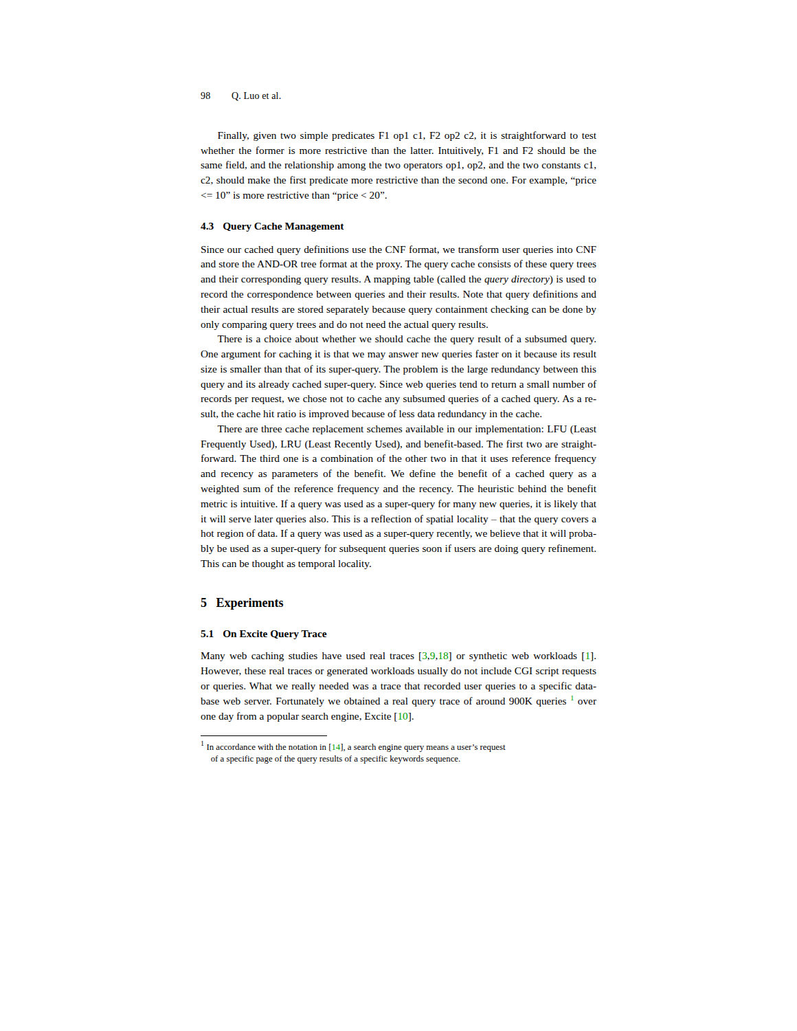98 Q. Luo et al.
Finally, given two simple predicates F1 op1 c1, F2 op2 c2, it is straightforward to test whether the former is more restrictive than the latter. Intuitively, F1 and F2 should be the same field, and the relationship among the two operators op1, op2, and the two constants c1, c2, should make the first predicate more restrictive than the second one. For example, “price <= 10” is more restrictive than “price < 20”.
4.3 Query Cache Management
Since our cached query definitions use the CNF format, we transform user queries into CNF and store the AND-OR tree format at the proxy. The query cache consists of these query trees and their corresponding query results. A mapping table (called the query directory) is used to record the correspondence between queries and their results. Note that query definitions and their actual results are stored separately because query containment checking can be done by only comparing query trees and do not need the actual query results.
There is a choice about whether we should cache the query result of a subsumed query. One argument for caching it is that we may answer new queries faster on it because its result size is smaller than that of its super-query. The problem is the large redundancy between this query and its already cached super-query. Since web queries tend to return a small number of records per request, we chose not to cache any subsumed queries of a cached query. As a result, the cache hit ratio is improved because of less data redundancy in the cache.
There are three cache replacement schemes available in our implementation: LFU (Least Frequently Used), LRU (Least Recently Used), and benefit-based. The first two are straightforward. The third one is a combination of the other two in that it uses reference frequency and recency as parameters of the benefit. We define the benefit of a cached query as a weighted sum of the reference frequency and the recency. The heuristic behind the benefit metric is intuitive. If a query was used as a super-query for many new queries, it is likely that it will serve later queries also. This is a reflection of spatial locality – that the query covers a hot region of data. If a query was used as a super-query recently, we believe that it will probably be used as a super-query for subsequent queries soon if users are doing query refinement. This can be thought as temporal locality.
5 Experiments
5.1 On Excite Query Trace
Many web caching studies have used real traces [3,9,18] or synthetic web workloads [1]. However, these real traces or generated workloads usually do not include CGI script requests or queries. What we really needed was a trace that recorded user queries to a specific database web server. Fortunately we obtained a real query trace of around 900K queries 1 over one day from a popular search engine, Excite [10].
1 In accordance with the notation in [14], a search engine query means a user’s requestof a specific page of the query results of a specific keywords sequence.